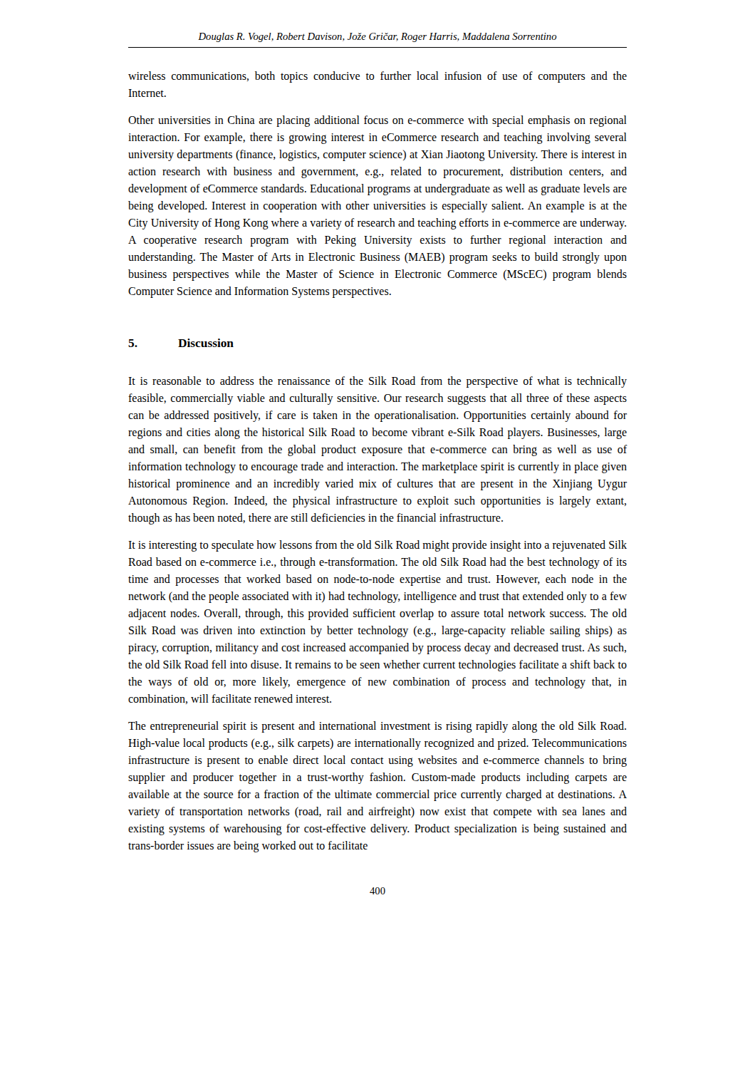Douglas R. Vogel, Robert Davison, Jože Gričar, Roger Harris, Maddalena Sorrentino
wireless communications, both topics conducive to further local infusion of use of computers and the Internet.
Other universities in China are placing additional focus on e-commerce with special emphasis on regional interaction. For example, there is growing interest in eCommerce research and teaching involving several university departments (finance, logistics, computer science) at Xian Jiaotong University. There is interest in action research with business and government, e.g., related to procurement, distribution centers, and development of eCommerce standards. Educational programs at undergraduate as well as graduate levels are being developed. Interest in cooperation with other universities is especially salient. An example is at the City University of Hong Kong where a variety of research and teaching efforts in e-commerce are underway. A cooperative research program with Peking University exists to further regional interaction and understanding. The Master of Arts in Electronic Business (MAEB) program seeks to build strongly upon business perspectives while the Master of Science in Electronic Commerce (MScEC) program blends Computer Science and Information Systems perspectives.
5. Discussion
It is reasonable to address the renaissance of the Silk Road from the perspective of what is technically feasible, commercially viable and culturally sensitive. Our research suggests that all three of these aspects can be addressed positively, if care is taken in the operationalisation. Opportunities certainly abound for regions and cities along the historical Silk Road to become vibrant e-Silk Road players. Businesses, large and small, can benefit from the global product exposure that e-commerce can bring as well as use of information technology to encourage trade and interaction. The marketplace spirit is currently in place given historical prominence and an incredibly varied mix of cultures that are present in the Xinjiang Uygur Autonomous Region. Indeed, the physical infrastructure to exploit such opportunities is largely extant, though as has been noted, there are still deficiencies in the financial infrastructure.
It is interesting to speculate how lessons from the old Silk Road might provide insight into a rejuvenated Silk Road based on e-commerce i.e., through e-transformation. The old Silk Road had the best technology of its time and processes that worked based on node-to-node expertise and trust. However, each node in the network (and the people associated with it) had technology, intelligence and trust that extended only to a few adjacent nodes. Overall, through, this provided sufficient overlap to assure total network success. The old Silk Road was driven into extinction by better technology (e.g., large-capacity reliable sailing ships) as piracy, corruption, militancy and cost increased accompanied by process decay and decreased trust. As such, the old Silk Road fell into disuse. It remains to be seen whether current technologies facilitate a shift back to the ways of old or, more likely, emergence of new combination of process and technology that, in combination, will facilitate renewed interest.
The entrepreneurial spirit is present and international investment is rising rapidly along the old Silk Road. High-value local products (e.g., silk carpets) are internationally recognized and prized. Telecommunications infrastructure is present to enable direct local contact using websites and e-commerce channels to bring supplier and producer together in a trust-worthy fashion. Custom-made products including carpets are available at the source for a fraction of the ultimate commercial price currently charged at destinations. A variety of transportation networks (road, rail and airfreight) now exist that compete with sea lanes and existing systems of warehousing for cost-effective delivery. Product specialization is being sustained and trans-border issues are being worked out to facilitate
400